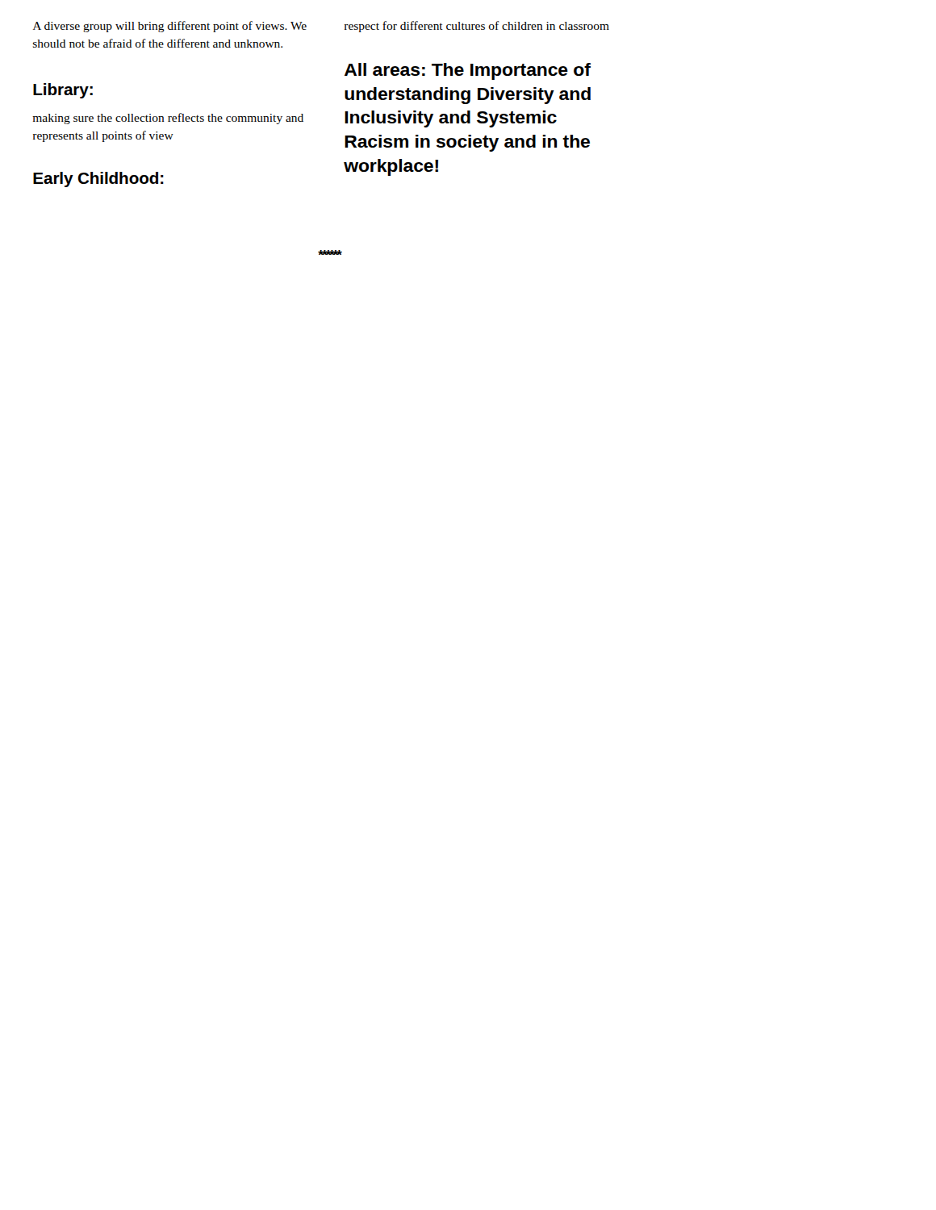A diverse group will bring different point of views. We should not be afraid of the different and unknown.
Library:
making sure the collection reflects the community and represents all points of view
Early Childhood:
respect for different cultures of children in classroom
All areas: The Importance of understanding Diversity and Inclusivity and Systemic Racism in society and in the workplace!
******